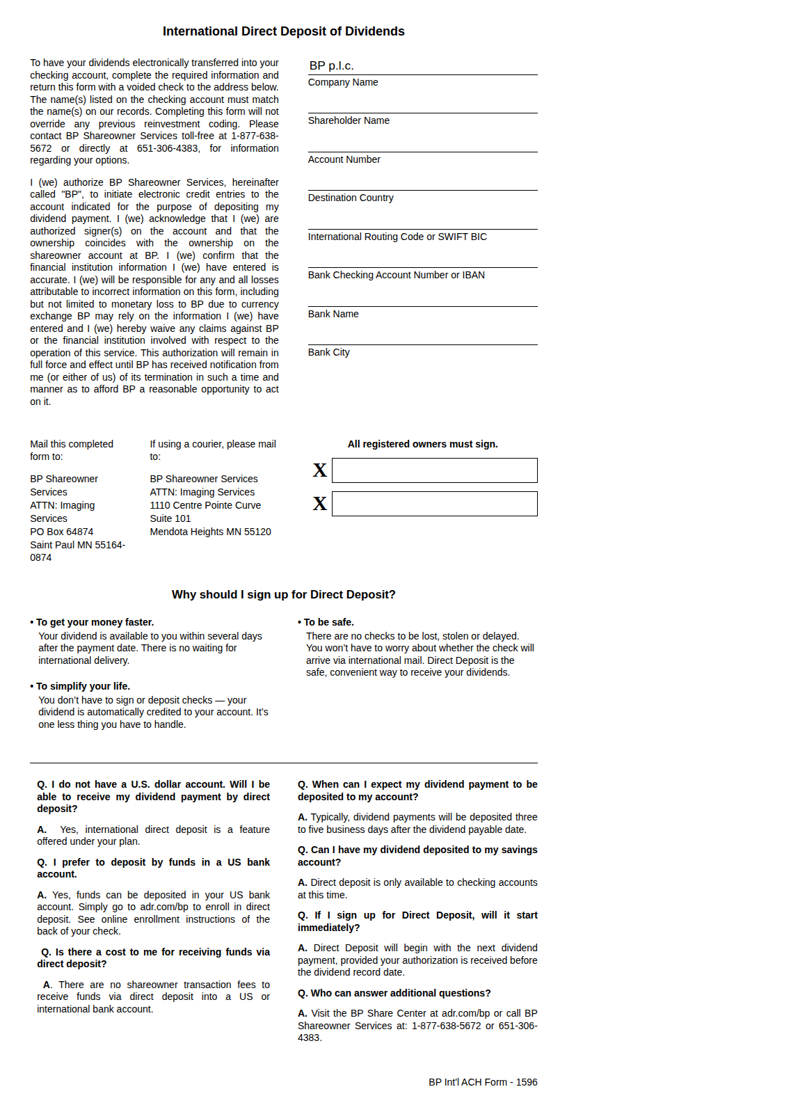International Direct Deposit of Dividends
To have your dividends electronically transferred into your checking account, complete the required information and return this form with a voided check to the address below. The name(s) listed on the checking account must match the name(s) on our records. Completing this form will not override any previous reinvestment coding. Please contact BP Shareowner Services toll-free at 1-877-638-5672 or directly at 651-306-4383, for information regarding your options.
I (we) authorize BP Shareowner Services, hereinafter called "BP", to initiate electronic credit entries to the account indicated for the purpose of depositing my dividend payment. I (we) acknowledge that I (we) are authorized signer(s) on the account and that the ownership coincides with the ownership on the shareowner account at BP. I (we) confirm that the financial institution information I (we) have entered is accurate. I (we) will be responsible for any and all losses attributable to incorrect information on this form, including but not limited to monetary loss to BP due to currency exchange BP may rely on the information I (we) have entered and I (we) hereby waive any claims against BP or the financial institution involved with respect to the operation of this service. This authorization will remain in full force and effect until BP has received notification from me (or either of us) of its termination in such a time and manner as to afford BP a reasonable opportunity to act on it.
BP p.l.c.
Company Name
Shareholder Name
Account Number
Destination Country
International Routing Code or SWIFT BIC
Bank Checking Account Number or IBAN
Bank Name
Bank City
Mail this completed form to:
BP Shareowner Services
ATTN: Imaging Services
PO Box 64874
Saint Paul MN 55164-0874
If using a courier, please mail to:
BP Shareowner Services
ATTN: Imaging Services
1110 Centre Pointe Curve Suite 101
Mendota Heights MN 55120
All registered owners must sign.
X
X
Why should I sign up for Direct Deposit?
To get your money faster.
Your dividend is available to you within several days after the payment date. There is no waiting for international delivery.
To simplify your life.
You don’t have to sign or deposit checks — your dividend is automatically credited to your account. It’s one less thing you have to handle.
To be safe.
There are no checks to be lost, stolen or delayed. You won’t have to worry about whether the check will arrive via international mail. Direct Deposit is the safe, convenient way to receive your dividends.
Q. I do not have a U.S. dollar account. Will I be able to receive my dividend payment by direct deposit?
A. Yes, international direct deposit is a feature offered under your plan.
Q. I prefer to deposit by funds in a US bank account.
A. Yes, funds can be deposited in your US bank account. Simply go to adr.com/bp to enroll in direct deposit. See online enrollment instructions of the back of your check.
Q. Is there a cost to me for receiving funds via direct deposit?
A. There are no shareowner transaction fees to receive funds via direct deposit into a US or international bank account.
Q. When can I expect my dividend payment to be deposited to my account?
A. Typically, dividend payments will be deposited three to five business days after the dividend payable date.
Q. Can I have my dividend deposited to my savings account?
A. Direct deposit is only available to checking accounts at this time.
Q. If I sign up for Direct Deposit, will it start immediately?
A. Direct Deposit will begin with the next dividend payment, provided your authorization is received before the dividend record date.
Q. Who can answer additional questions?
A. Visit the BP Share Center at adr.com/bp or call BP Shareowner Services at: 1-877-638-5672 or 651-306-4383.
BP Int'l ACH Form - 1596